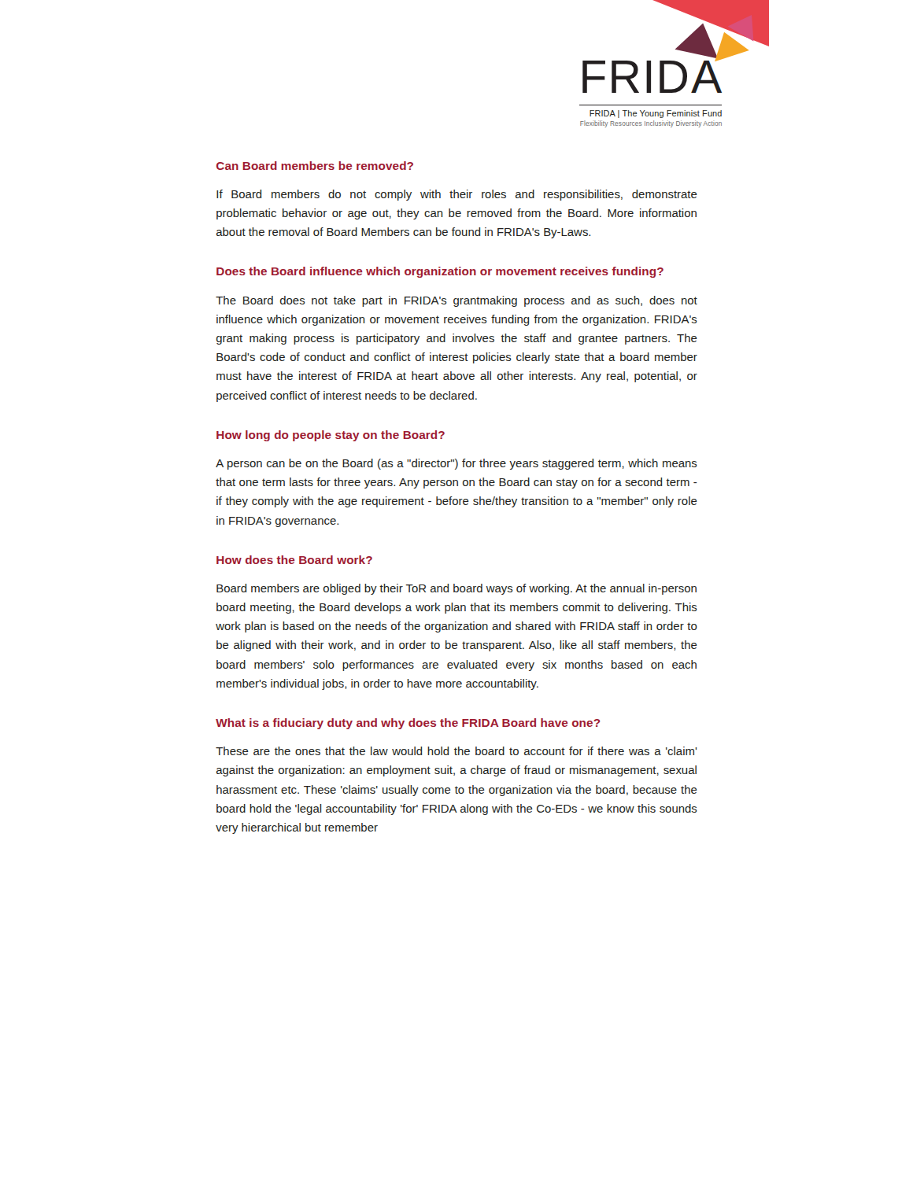FRIDA
FRIDA | The Young Feminist Fund
Flexibility Resources Inclusivity Diversity Action
Can Board members be removed?
If Board members do not comply with their roles and responsibilities, demonstrate problematic behavior or age out, they can be removed from the Board. More information about the removal of Board Members can be found in FRIDA's By-Laws.
Does the Board influence which organization or movement receives funding?
The Board does not take part in FRIDA's grantmaking process and as such, does not influence which organization or movement receives funding from the organization. FRIDA's grant making process is participatory and involves the staff and grantee partners. The Board's code of conduct and conflict of interest policies clearly state that a board member must have the interest of FRIDA at heart above all other interests. Any real, potential, or perceived conflict of interest needs to be declared.
How long do people stay on the Board?
A person can be on the Board (as a "director") for three years staggered term, which means that one term lasts for three years. Any person on the Board can stay on for a second term - if they comply with the age requirement - before she/they transition to a "member" only role in FRIDA's governance.
How does the Board work?
Board members are obliged by their ToR and board ways of working. At the annual in-person board meeting, the Board develops a work plan that its members commit to delivering. This work plan is based on the needs of the organization and shared with FRIDA staff in order to be aligned with their work, and in order to be transparent. Also, like all staff members, the board members' solo performances are evaluated every six months based on each member's individual jobs, in order to have more accountability.
What is a fiduciary duty and why does the FRIDA Board have one?
These are the ones that the law would hold the board to account for if there was a 'claim' against the organization: an employment suit, a charge of fraud or mismanagement, sexual harassment etc. These 'claims' usually come to the organization via the board, because the board hold the 'legal accountability 'for' FRIDA along with the Co-EDs - we know this sounds very hierarchical but remember